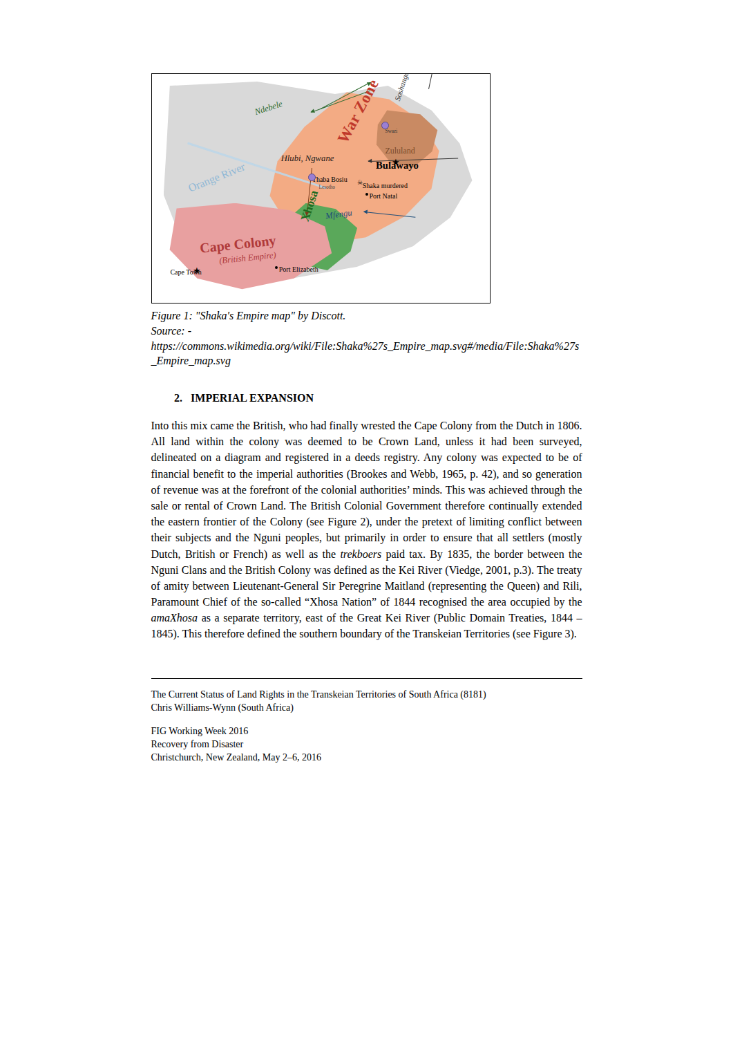Ndebele
Soshangane
War Zone
Hlubi, Ngwane
Zululand
Swazi
Bulawayo
Thaba Bosiu
Lesotho
Shaka murdered
Port Natal
Mfengu
Xhosa
Orange River
Cape Colony
(British Empire)
Cape Town
Port Elizabeth
★
☠
★
Figure 1: "Shaka's Empire map" by Discott.
Source: -
https://commons.wikimedia.org/wiki/File:Shaka%27s_Empire_map.svg#/media/File:Shaka%27s_Empire_map.svg
2. IMPERIAL EXPANSION
Into this mix came the British, who had finally wrested the Cape Colony from the Dutch in 1806. All land within the colony was deemed to be Crown Land, unless it had been surveyed, delineated on a diagram and registered in a deeds registry. Any colony was expected to be of financial benefit to the imperial authorities (Brookes and Webb, 1965, p. 42), and so generation of revenue was at the forefront of the colonial authorities’ minds. This was achieved through the sale or rental of Crown Land. The British Colonial Government therefore continually extended the eastern frontier of the Colony (see Figure 2), under the pretext of limiting conflict between their subjects and the Nguni peoples, but primarily in order to ensure that all settlers (mostly Dutch, British or French) as well as the trekboers paid tax. By 1835, the border between the Nguni Clans and the British Colony was defined as the Kei River (Viedge, 2001, p.3). The treaty of amity between Lieutenant-General Sir Peregrine Maitland (representing the Queen) and Rili, Paramount Chief of the so-called “Xhosa Nation” of 1844 recognised the area occupied by the amaXhosa as a separate territory, east of the Great Kei River (Public Domain Treaties, 1844 – 1845). This therefore defined the southern boundary of the Transkeian Territories (see Figure 3).
The Current Status of Land Rights in the Transkeian Territories of South Africa (8181)
Chris Williams-Wynn (South Africa)
FIG Working Week 2016
Recovery from Disaster
Christchurch, New Zealand, May 2–6, 2016